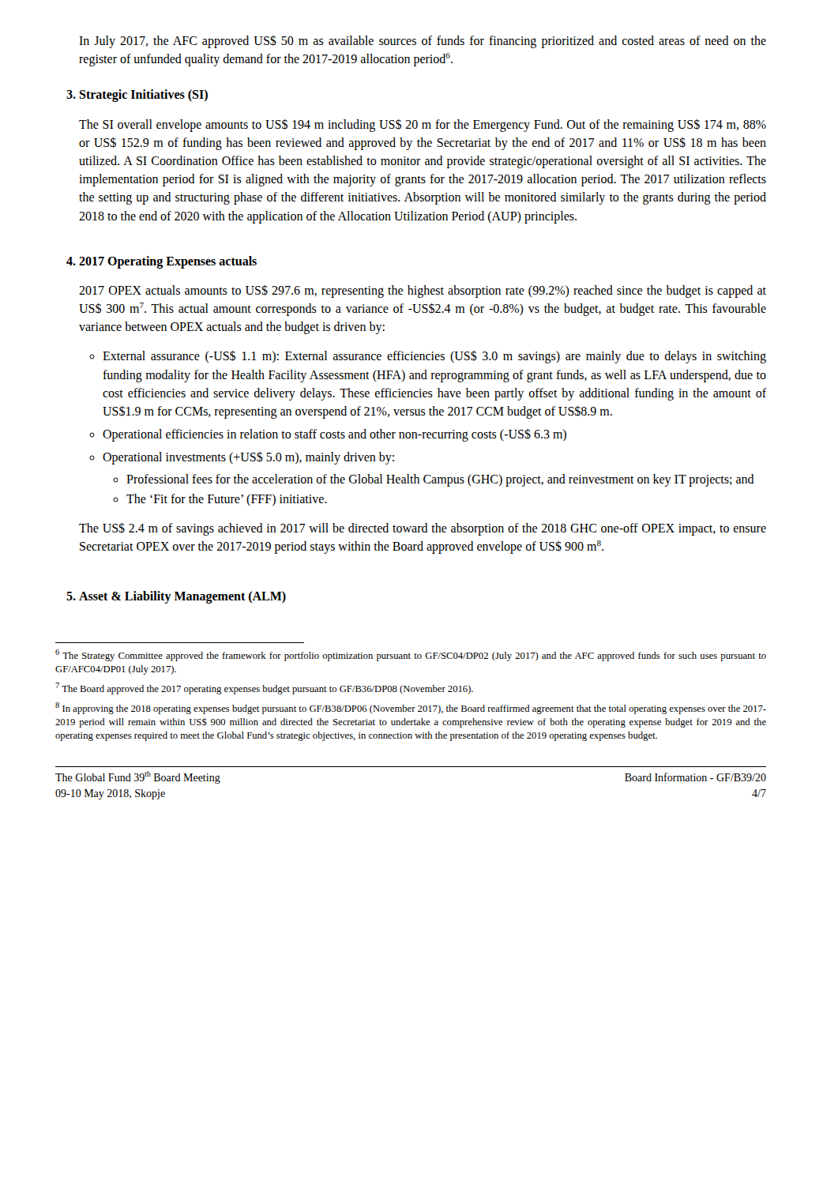In July 2017, the AFC approved US$ 50 m as available sources of funds for financing prioritized and costed areas of need on the register of unfunded quality demand for the 2017-2019 allocation period6.
Strategic Initiatives (SI)
The SI overall envelope amounts to US$ 194 m including US$ 20 m for the Emergency Fund. Out of the remaining US$ 174 m, 88% or US$ 152.9 m of funding has been reviewed and approved by the Secretariat by the end of 2017 and 11% or US$ 18 m has been utilized. A SI Coordination Office has been established to monitor and provide strategic/operational oversight of all SI activities. The implementation period for SI is aligned with the majority of grants for the 2017-2019 allocation period. The 2017 utilization reflects the setting up and structuring phase of the different initiatives. Absorption will be monitored similarly to the grants during the period 2018 to the end of 2020 with the application of the Allocation Utilization Period (AUP) principles.
2017 Operating Expenses actuals
2017 OPEX actuals amounts to US$ 297.6 m, representing the highest absorption rate (99.2%) reached since the budget is capped at US$ 300 m7. This actual amount corresponds to a variance of -US$2.4 m (or -0.8%) vs the budget, at budget rate. This favourable variance between OPEX actuals and the budget is driven by:
External assurance (-US$ 1.1 m): External assurance efficiencies (US$ 3.0 m savings) are mainly due to delays in switching funding modality for the Health Facility Assessment (HFA) and reprogramming of grant funds, as well as LFA underspend, due to cost efficiencies and service delivery delays. These efficiencies have been partly offset by additional funding in the amount of US$1.9 m for CCMs, representing an overspend of 21%, versus the 2017 CCM budget of US$8.9 m.
Operational efficiencies in relation to staff costs and other non-recurring costs (-US$ 6.3 m)
Operational investments (+US$ 5.0 m), mainly driven by:
Professional fees for the acceleration of the Global Health Campus (GHC) project, and reinvestment on key IT projects; and
The ‘Fit for the Future’ (FFF) initiative.
The US$ 2.4 m of savings achieved in 2017 will be directed toward the absorption of the 2018 GHC one-off OPEX impact, to ensure Secretariat OPEX over the 2017-2019 period stays within the Board approved envelope of US$ 900 m8.
Asset & Liability Management (ALM)
6 The Strategy Committee approved the framework for portfolio optimization pursuant to GF/SC04/DP02 (July 2017) and the AFC approved funds for such uses pursuant to GF/AFC04/DP01 (July 2017).
7 The Board approved the 2017 operating expenses budget pursuant to GF/B36/DP08 (November 2016).
8 In approving the 2018 operating expenses budget pursuant to GF/B38/DP06 (November 2017), the Board reaffirmed agreement that the total operating expenses over the 2017-2019 period will remain within US$ 900 million and directed the Secretariat to undertake a comprehensive review of both the operating expense budget for 2019 and the operating expenses required to meet the Global Fund’s strategic objectives, in connection with the presentation of the 2019 operating expenses budget.
The Global Fund 39th Board Meeting 09-10 May 2018, Skopje
Board Information - GF/B39/20 4/7